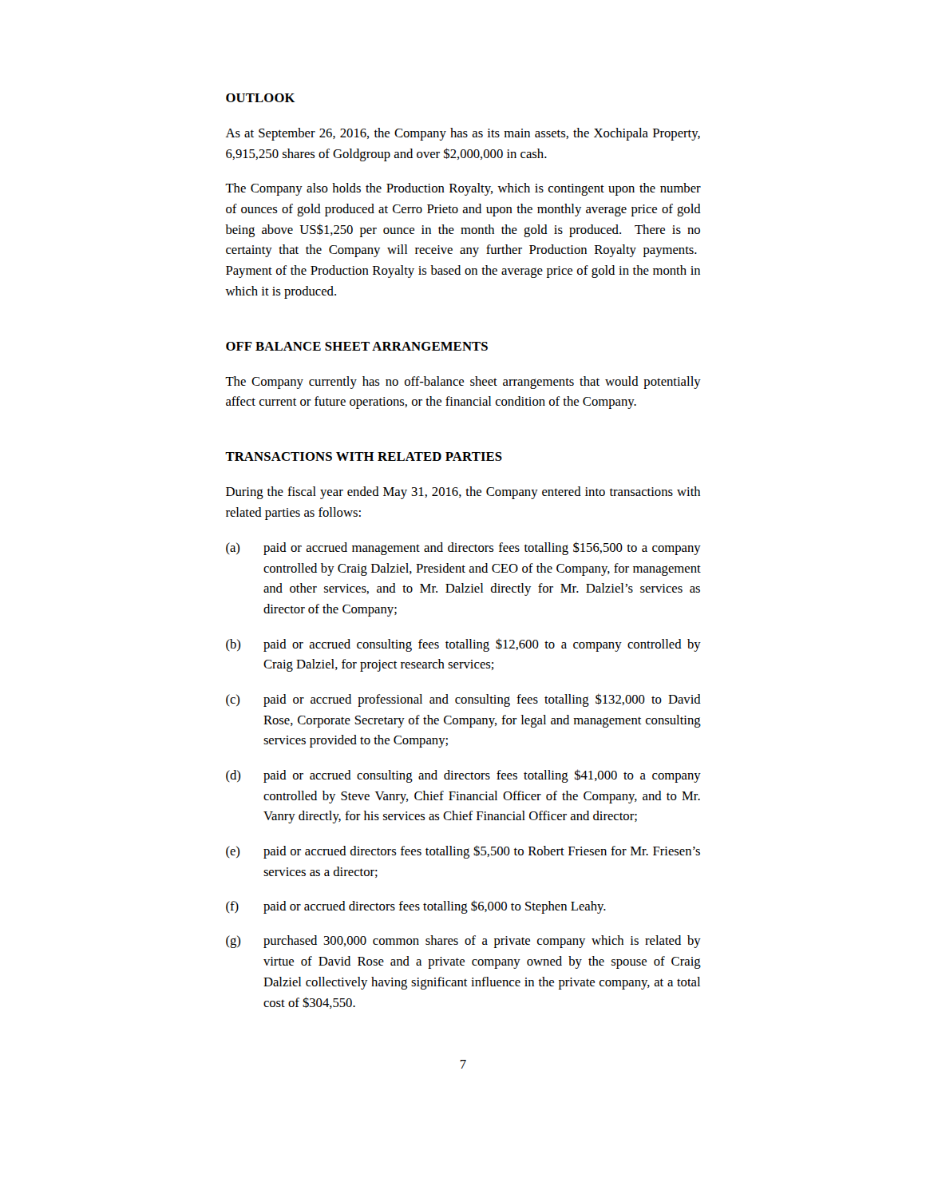OUTLOOK
As at September 26, 2016, the Company has as its main assets, the Xochipala Property, 6,915,250 shares of Goldgroup and over $2,000,000 in cash.
The Company also holds the Production Royalty, which is contingent upon the number of ounces of gold produced at Cerro Prieto and upon the monthly average price of gold being above US$1,250 per ounce in the month the gold is produced. There is no certainty that the Company will receive any further Production Royalty payments. Payment of the Production Royalty is based on the average price of gold in the month in which it is produced.
OFF BALANCE SHEET ARRANGEMENTS
The Company currently has no off-balance sheet arrangements that would potentially affect current or future operations, or the financial condition of the Company.
TRANSACTIONS WITH RELATED PARTIES
During the fiscal year ended May 31, 2016, the Company entered into transactions with related parties as follows:
(a) paid or accrued management and directors fees totalling $156,500 to a company controlled by Craig Dalziel, President and CEO of the Company, for management and other services, and to Mr. Dalziel directly for Mr. Dalziel’s services as director of the Company;
(b) paid or accrued consulting fees totalling $12,600 to a company controlled by Craig Dalziel, for project research services;
(c) paid or accrued professional and consulting fees totalling $132,000 to David Rose, Corporate Secretary of the Company, for legal and management consulting services provided to the Company;
(d) paid or accrued consulting and directors fees totalling $41,000 to a company controlled by Steve Vanry, Chief Financial Officer of the Company, and to Mr. Vanry directly, for his services as Chief Financial Officer and director;
(e) paid or accrued directors fees totalling $5,500 to Robert Friesen for Mr. Friesen’s services as a director;
(f) paid or accrued directors fees totalling $6,000 to Stephen Leahy.
(g) purchased 300,000 common shares of a private company which is related by virtue of David Rose and a private company owned by the spouse of Craig Dalziel collectively having significant influence in the private company, at a total cost of $304,550.
7